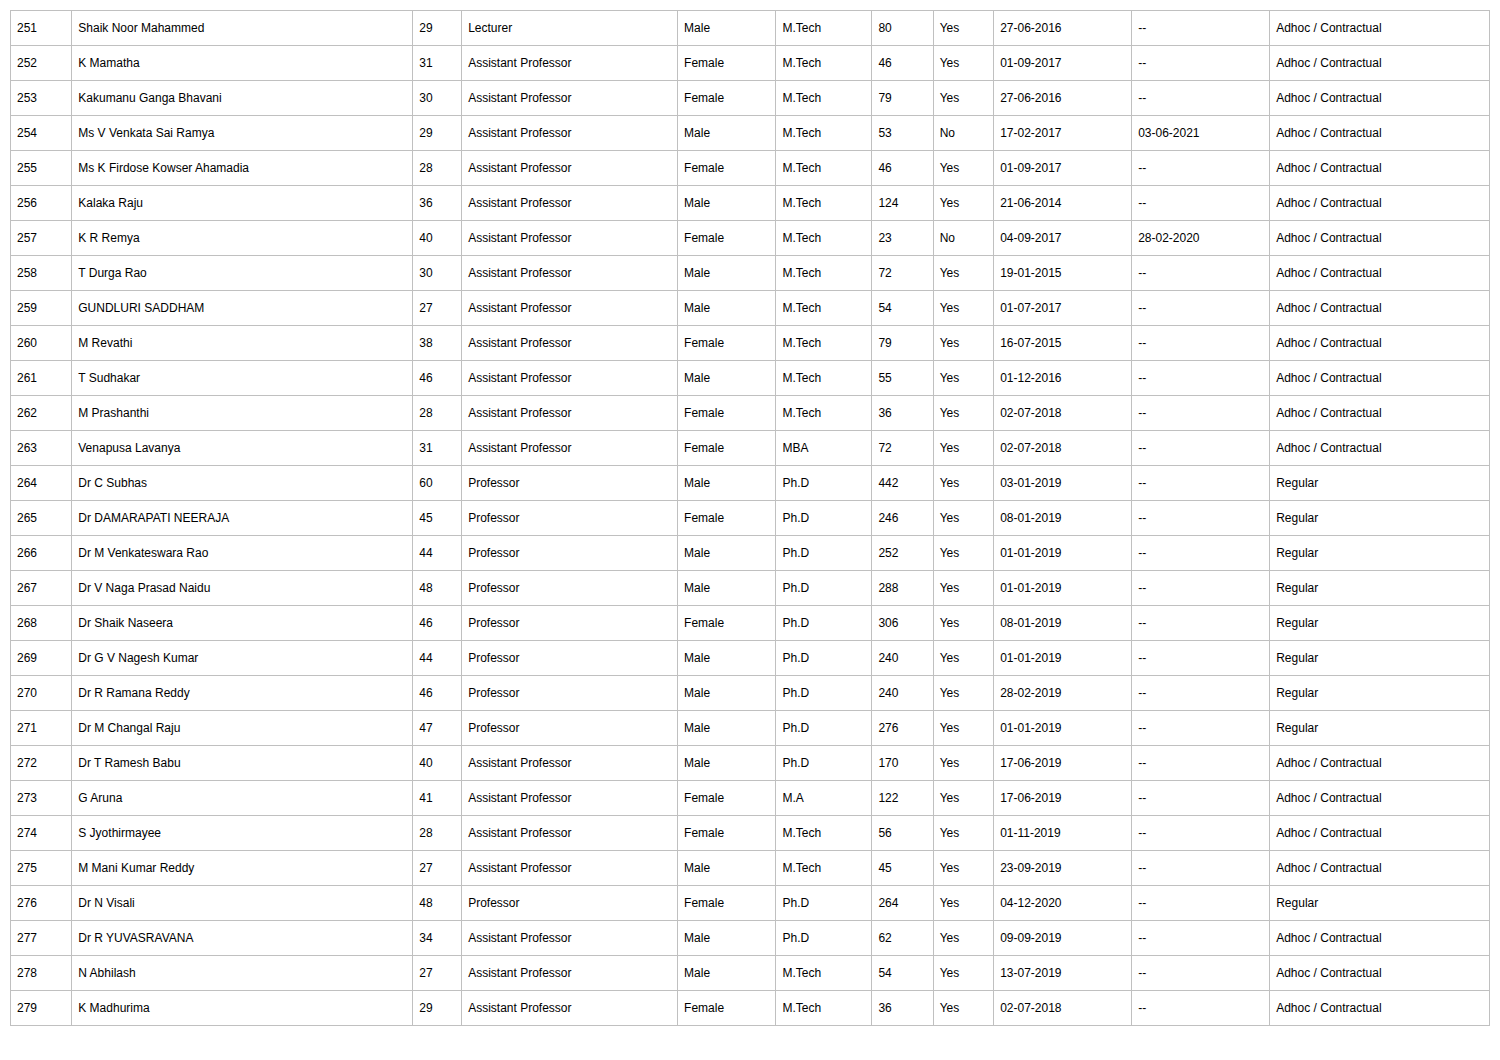| 251 | Shaik Noor Mahammed | 29 | Lecturer | Male | M.Tech | 80 | Yes | 27-06-2016 | -- | Adhoc / Contractual |
| 252 | K Mamatha | 31 | Assistant Professor | Female | M.Tech | 46 | Yes | 01-09-2017 | -- | Adhoc / Contractual |
| 253 | Kakumanu Ganga Bhavani | 30 | Assistant Professor | Female | M.Tech | 79 | Yes | 27-06-2016 | -- | Adhoc / Contractual |
| 254 | Ms V Venkata Sai Ramya | 29 | Assistant Professor | Male | M.Tech | 53 | No | 17-02-2017 | 03-06-2021 | Adhoc / Contractual |
| 255 | Ms K Firdose Kowser Ahamadia | 28 | Assistant Professor | Female | M.Tech | 46 | Yes | 01-09-2017 | -- | Adhoc / Contractual |
| 256 | Kalaka Raju | 36 | Assistant Professor | Male | M.Tech | 124 | Yes | 21-06-2014 | -- | Adhoc / Contractual |
| 257 | K R Remya | 40 | Assistant Professor | Female | M.Tech | 23 | No | 04-09-2017 | 28-02-2020 | Adhoc / Contractual |
| 258 | T Durga Rao | 30 | Assistant Professor | Male | M.Tech | 72 | Yes | 19-01-2015 | -- | Adhoc / Contractual |
| 259 | GUNDLURI SADDHAM | 27 | Assistant Professor | Male | M.Tech | 54 | Yes | 01-07-2017 | -- | Adhoc / Contractual |
| 260 | M Revathi | 38 | Assistant Professor | Female | M.Tech | 79 | Yes | 16-07-2015 | -- | Adhoc / Contractual |
| 261 | T Sudhakar | 46 | Assistant Professor | Male | M.Tech | 55 | Yes | 01-12-2016 | -- | Adhoc / Contractual |
| 262 | M Prashanthi | 28 | Assistant Professor | Female | M.Tech | 36 | Yes | 02-07-2018 | -- | Adhoc / Contractual |
| 263 | Venapusa Lavanya | 31 | Assistant Professor | Female | MBA | 72 | Yes | 02-07-2018 | -- | Adhoc / Contractual |
| 264 | Dr C Subhas | 60 | Professor | Male | Ph.D | 442 | Yes | 03-01-2019 | -- | Regular |
| 265 | Dr DAMARAPATI NEERAJA | 45 | Professor | Female | Ph.D | 246 | Yes | 08-01-2019 | -- | Regular |
| 266 | Dr M Venkateswara Rao | 44 | Professor | Male | Ph.D | 252 | Yes | 01-01-2019 | -- | Regular |
| 267 | Dr V Naga Prasad Naidu | 48 | Professor | Male | Ph.D | 288 | Yes | 01-01-2019 | -- | Regular |
| 268 | Dr Shaik Naseera | 46 | Professor | Female | Ph.D | 306 | Yes | 08-01-2019 | -- | Regular |
| 269 | Dr G V Nagesh Kumar | 44 | Professor | Male | Ph.D | 240 | Yes | 01-01-2019 | -- | Regular |
| 270 | Dr R Ramana Reddy | 46 | Professor | Male | Ph.D | 240 | Yes | 28-02-2019 | -- | Regular |
| 271 | Dr M Changal Raju | 47 | Professor | Male | Ph.D | 276 | Yes | 01-01-2019 | -- | Regular |
| 272 | Dr T Ramesh Babu | 40 | Assistant Professor | Male | Ph.D | 170 | Yes | 17-06-2019 | -- | Adhoc / Contractual |
| 273 | G Aruna | 41 | Assistant Professor | Female | M.A | 122 | Yes | 17-06-2019 | -- | Adhoc / Contractual |
| 274 | S Jyothirmayee | 28 | Assistant Professor | Female | M.Tech | 56 | Yes | 01-11-2019 | -- | Adhoc / Contractual |
| 275 | M Mani Kumar Reddy | 27 | Assistant Professor | Male | M.Tech | 45 | Yes | 23-09-2019 | -- | Adhoc / Contractual |
| 276 | Dr N Visali | 48 | Professor | Female | Ph.D | 264 | Yes | 04-12-2020 | -- | Regular |
| 277 | Dr R YUVASRAVANA | 34 | Assistant Professor | Male | Ph.D | 62 | Yes | 09-09-2019 | -- | Adhoc / Contractual |
| 278 | N Abhilash | 27 | Assistant Professor | Male | M.Tech | 54 | Yes | 13-07-2019 | -- | Adhoc / Contractual |
| 279 | K Madhurima | 29 | Assistant Professor | Female | M.Tech | 36 | Yes | 02-07-2018 | -- | Adhoc / Contractual |